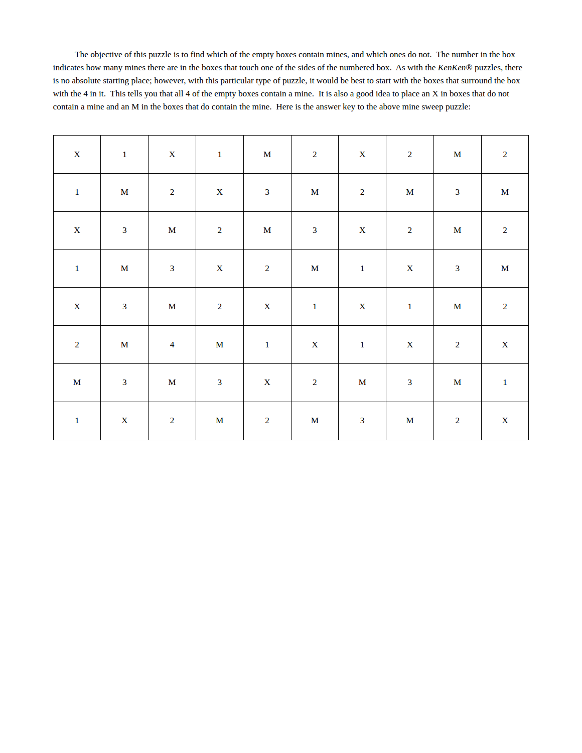The objective of this puzzle is to find which of the empty boxes contain mines, and which ones do not. The number in the box indicates how many mines there are in the boxes that touch one of the sides of the numbered box. As with the KenKen® puzzles, there is no absolute starting place; however, with this particular type of puzzle, it would be best to start with the boxes that surround the box with the 4 in it. This tells you that all 4 of the empty boxes contain a mine. It is also a good idea to place an X in boxes that do not contain a mine and an M in the boxes that do contain the mine. Here is the answer key to the above mine sweep puzzle:
| X | 1 | X | 1 | M | 2 | X | 2 | M | 2 |
| 1 | M | 2 | X | 3 | M | 2 | M | 3 | M |
| X | 3 | M | 2 | M | 3 | X | 2 | M | 2 |
| 1 | M | 3 | X | 2 | M | 1 | X | 3 | M |
| X | 3 | M | 2 | X | 1 | X | 1 | M | 2 |
| 2 | M | 4 | M | 1 | X | 1 | X | 2 | X |
| M | 3 | M | 3 | X | 2 | M | 3 | M | 1 |
| 1 | X | 2 | M | 2 | M | 3 | M | 2 | X |